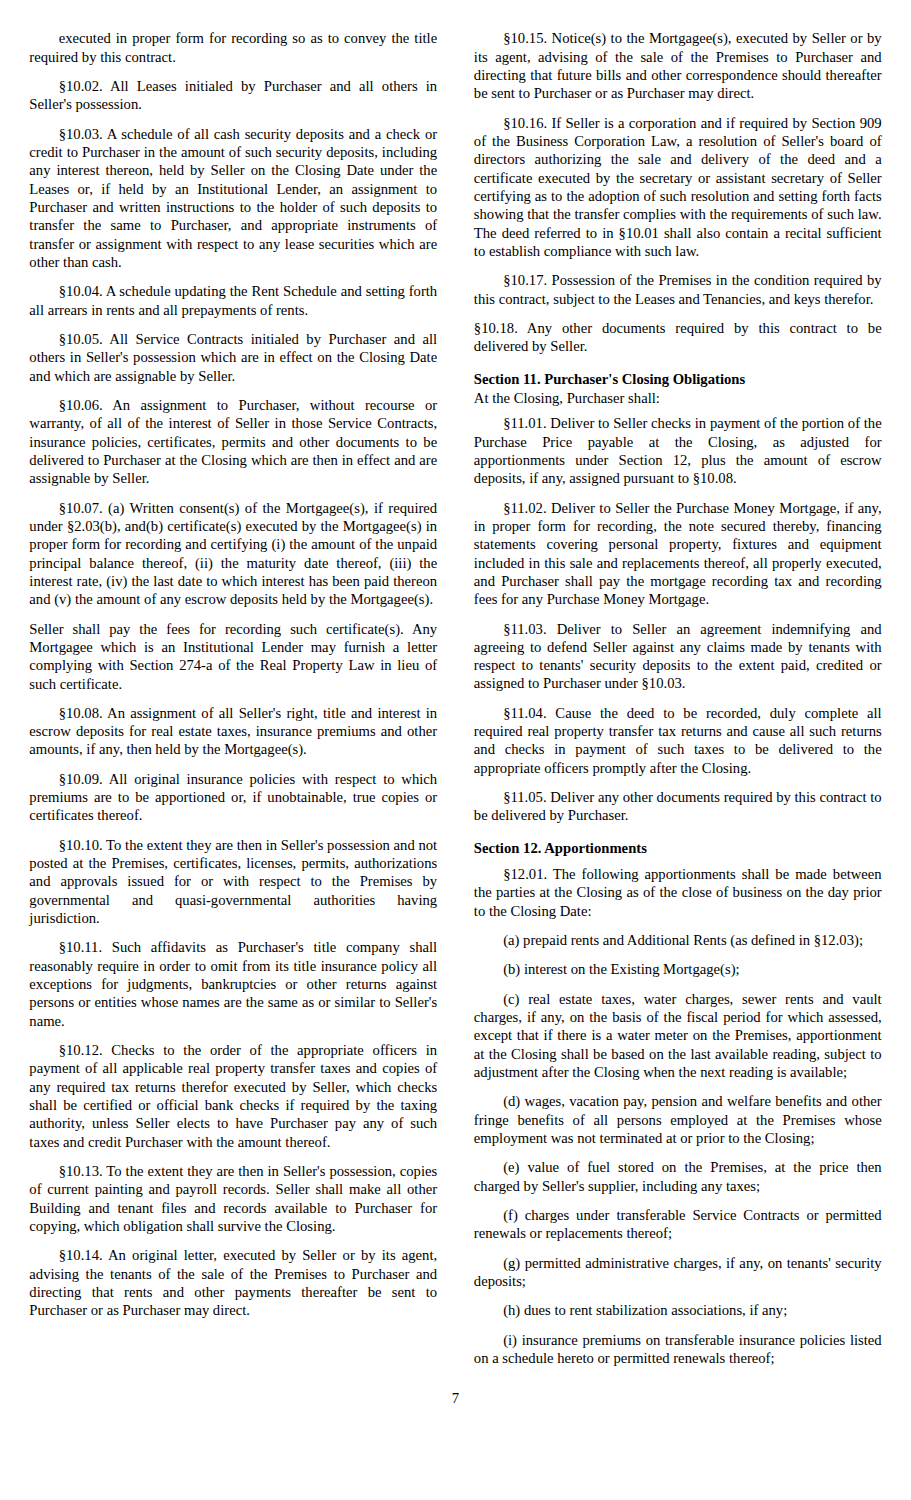executed in proper form for recording so as to convey the title required by this contract.
§10.02. All Leases initialed by Purchaser and all others in Seller's possession.
§10.03. A schedule of all cash security deposits and a check or credit to Purchaser in the amount of such security deposits, including any interest thereon, held by Seller on the Closing Date under the Leases or, if held by an Institutional Lender, an assignment to Purchaser and written instructions to the holder of such deposits to transfer the same to Purchaser, and appropriate instruments of transfer or assignment with respect to any lease securities which are other than cash.
§10.04. A schedule updating the Rent Schedule and setting forth all arrears in rents and all prepayments of rents.
§10.05. All Service Contracts initialed by Purchaser and all others in Seller's possession which are in effect on the Closing Date and which are assignable by Seller.
§10.06. An assignment to Purchaser, without recourse or warranty, of all of the interest of Seller in those Service Contracts, insurance policies, certificates, permits and other documents to be delivered to Purchaser at the Closing which are then in effect and are assignable by Seller.
§10.07. (a) Written consent(s) of the Mortgagee(s), if required under §2.03(b), and(b) certificate(s) executed by the Mortgagee(s) in proper form for recording and certifying (i) the amount of the unpaid principal balance thereof, (ii) the maturity date thereof, (iii) the interest rate, (iv) the last date to which interest has been paid thereon and (v) the amount of any escrow deposits held by the Mortgagee(s).
Seller shall pay the fees for recording such certificate(s). Any Mortgagee which is an Institutional Lender may furnish a letter complying with Section 274-a of the Real Property Law in lieu of such certificate.
§10.08. An assignment of all Seller's right, title and interest in escrow deposits for real estate taxes, insurance premiums and other amounts, if any, then held by the Mortgagee(s).
§10.09. All original insurance policies with respect to which premiums are to be apportioned or, if unobtainable, true copies or certificates thereof.
§10.10. To the extent they are then in Seller's possession and not posted at the Premises, certificates, licenses, permits, authorizations and approvals issued for or with respect to the Premises by governmental and quasi-governmental authorities having jurisdiction.
§10.11. Such affidavits as Purchaser's title company shall reasonably require in order to omit from its title insurance policy all exceptions for judgments, bankruptcies or other returns against persons or entities whose names are the same as or similar to Seller's name.
§10.12. Checks to the order of the appropriate officers in payment of all applicable real property transfer taxes and copies of any required tax returns therefor executed by Seller, which checks shall be certified or official bank checks if required by the taxing authority, unless Seller elects to have Purchaser pay any of such taxes and credit Purchaser with the amount thereof.
§10.13. To the extent they are then in Seller's possession, copies of current painting and payroll records. Seller shall make all other Building and tenant files and records available to Purchaser for copying, which obligation shall survive the Closing.
§10.14. An original letter, executed by Seller or by its agent, advising the tenants of the sale of the Premises to Purchaser and directing that rents and other payments thereafter be sent to Purchaser or as Purchaser may direct.
§10.15. Notice(s) to the Mortgagee(s), executed by Seller or by its agent, advising of the sale of the Premises to Purchaser and directing that future bills and other correspondence should thereafter be sent to Purchaser or as Purchaser may direct.
§10.16. If Seller is a corporation and if required by Section 909 of the Business Corporation Law, a resolution of Seller's board of directors authorizing the sale and delivery of the deed and a certificate executed by the secretary or assistant secretary of Seller certifying as to the adoption of such resolution and setting forth facts showing that the transfer complies with the requirements of such law. The deed referred to in §10.01 shall also contain a recital sufficient to establish compliance with such law.
§10.17. Possession of the Premises in the condition required by this contract, subject to the Leases and Tenancies, and keys therefor.
§10.18. Any other documents required by this contract to be delivered by Seller.
Section 11. Purchaser's Closing Obligations At the Closing, Purchaser shall:
§11.01. Deliver to Seller checks in payment of the portion of the Purchase Price payable at the Closing, as adjusted for apportionments under Section 12, plus the amount of escrow deposits, if any, assigned pursuant to §10.08.
§11.02. Deliver to Seller the Purchase Money Mortgage, if any, in proper form for recording, the note secured thereby, financing statements covering personal property, fixtures and equipment included in this sale and replacements thereof, all properly executed, and Purchaser shall pay the mortgage recording tax and recording fees for any Purchase Money Mortgage.
§11.03. Deliver to Seller an agreement indemnifying and agreeing to defend Seller against any claims made by tenants with respect to tenants' security deposits to the extent paid, credited or assigned to Purchaser under §10.03.
§11.04. Cause the deed to be recorded, duly complete all required real property transfer tax returns and cause all such returns and checks in payment of such taxes to be delivered to the appropriate officers promptly after the Closing.
§11.05. Deliver any other documents required by this contract to be delivered by Purchaser.
Section 12. Apportionments
§12.01. The following apportionments shall be made between the parties at the Closing as of the close of business on the day prior to the Closing Date:
(a) prepaid rents and Additional Rents (as defined in §12.03);
(b) interest on the Existing Mortgage(s);
(c) real estate taxes, water charges, sewer rents and vault charges, if any, on the basis of the fiscal period for which assessed, except that if there is a water meter on the Premises, apportionment at the Closing shall be based on the last available reading, subject to adjustment after the Closing when the next reading is available;
(d) wages, vacation pay, pension and welfare benefits and other fringe benefits of all persons employed at the Premises whose employment was not terminated at or prior to the Closing;
(e) value of fuel stored on the Premises, at the price then charged by Seller's supplier, including any taxes;
(f) charges under transferable Service Contracts or permitted renewals or replacements thereof;
(g) permitted administrative charges, if any, on tenants' security deposits;
(h) dues to rent stabilization associations, if any;
(i) insurance premiums on transferable insurance policies listed on a schedule hereto or permitted renewals thereof;
7